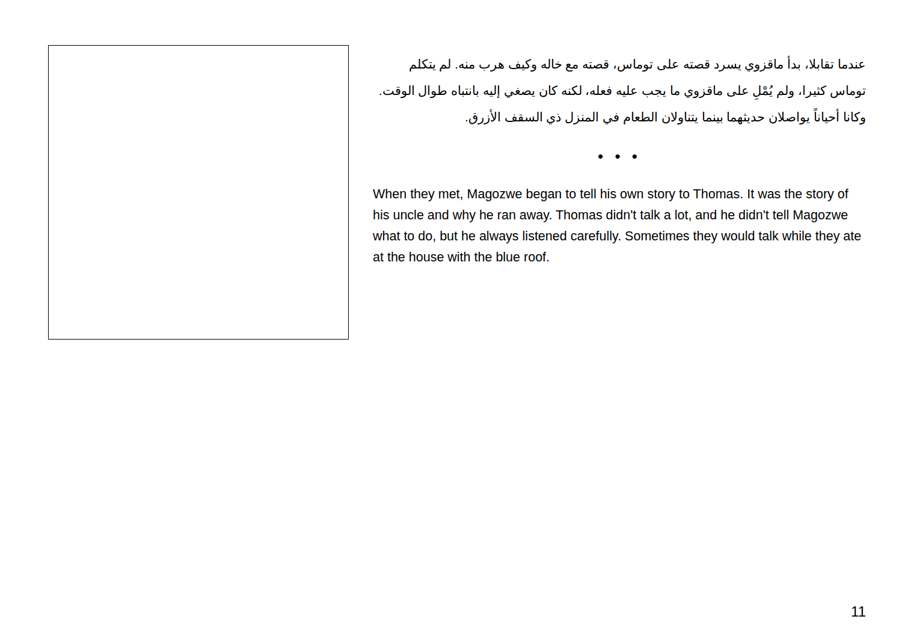عندما تقابلا، بدأ ماقزوي يسرد قصته على توماس، قصته مع خاله وكيف هرب منه. لم يتكلم توماس كثيرا، ولم يُمْلِ على ماقزوي ما يجب عليه فعله، لكنه كان يصغي إليه بانتباه طوال الوقت. وكانا أحياناً يواصلان حديثهما بينما يتناولان الطعام في المنزل ذي السقف الأزرق.
• • •
When they met, Magozwe began to tell his own story to Thomas. It was the story of his uncle and why he ran away. Thomas didn't talk a lot, and he didn't tell Magozwe what to do, but he always listened carefully. Sometimes they would talk while they ate at the house with the blue roof.
11